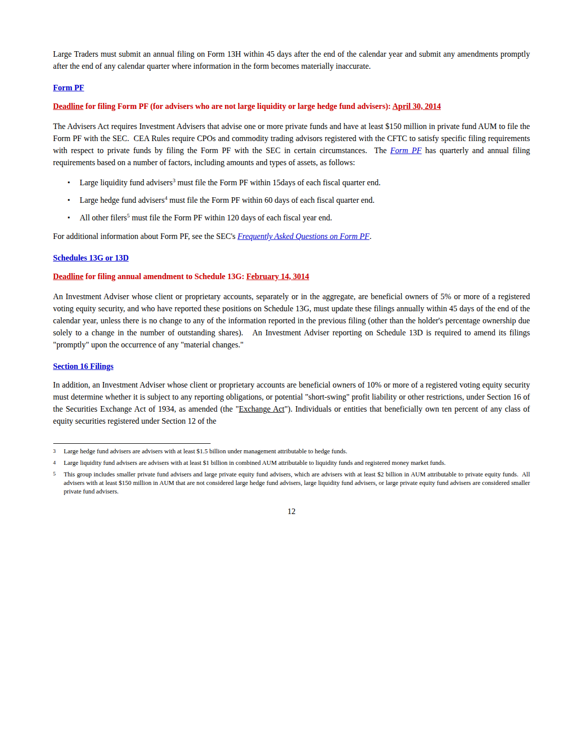Large Traders must submit an annual filing on Form 13H within 45 days after the end of the calendar year and submit any amendments promptly after the end of any calendar quarter where information in the form becomes materially inaccurate.
Form PF
Deadline for filing Form PF (for advisers who are not large liquidity or large hedge fund advisers): April 30, 2014
The Advisers Act requires Investment Advisers that advise one or more private funds and have at least $150 million in private fund AUM to file the Form PF with the SEC. CEA Rules require CPOs and commodity trading advisors registered with the CFTC to satisfy specific filing requirements with respect to private funds by filing the Form PF with the SEC in certain circumstances. The Form PF has quarterly and annual filing requirements based on a number of factors, including amounts and types of assets, as follows:
Large liquidity fund advisers3 must file the Form PF within 15days of each fiscal quarter end.
Large hedge fund advisers4 must file the Form PF within 60 days of each fiscal quarter end.
All other filers5 must file the Form PF within 120 days of each fiscal year end.
For additional information about Form PF, see the SEC's Frequently Asked Questions on Form PF.
Schedules 13G or 13D
Deadline for filing annual amendment to Schedule 13G: February 14, 3014
An Investment Adviser whose client or proprietary accounts, separately or in the aggregate, are beneficial owners of 5% or more of a registered voting equity security, and who have reported these positions on Schedule 13G, must update these filings annually within 45 days of the end of the calendar year, unless there is no change to any of the information reported in the previous filing (other than the holder's percentage ownership due solely to a change in the number of outstanding shares). An Investment Adviser reporting on Schedule 13D is required to amend its filings "promptly" upon the occurrence of any "material changes."
Section 16 Filings
In addition, an Investment Adviser whose client or proprietary accounts are beneficial owners of 10% or more of a registered voting equity security must determine whether it is subject to any reporting obligations, or potential "short-swing" profit liability or other restrictions, under Section 16 of the Securities Exchange Act of 1934, as amended (the "Exchange Act"). Individuals or entities that beneficially own ten percent of any class of equity securities registered under Section 12 of the
3
Large hedge fund advisers are advisers with at least $1.5 billion under management attributable to hedge funds.
4
Large liquidity fund advisers are advisers with at least $1 billion in combined AUM attributable to liquidity funds and registered money market funds.
5
This group includes smaller private fund advisers and large private equity fund advisers, which are advisers with at least $2 billion in AUM attributable to private equity funds. All advisers with at least $150 million in AUM that are not considered large hedge fund advisers, large liquidity fund advisers, or large private equity fund advisers are considered smaller private fund advisers.
12